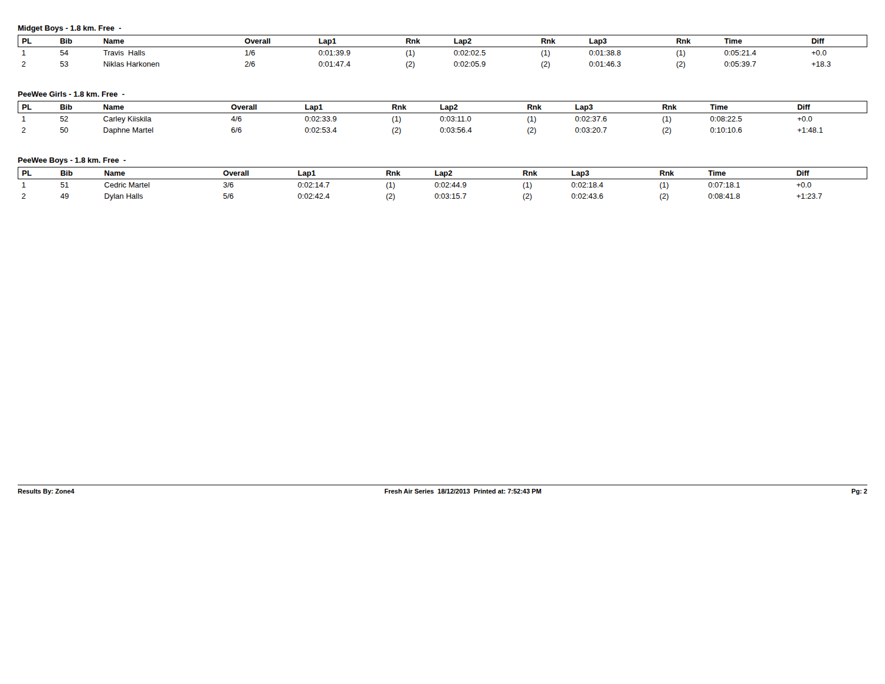Midget Boys - 1.8 km. Free -
| PL | Bib | Name | Overall | Lap1 | Rnk | Lap2 | Rnk | Lap3 | Rnk | Time | Diff |
| --- | --- | --- | --- | --- | --- | --- | --- | --- | --- | --- | --- |
| 1 | 54 | Travis Halls | 1/6 | 0:01:39.9 | (1) | 0:02:02.5 | (1) | 0:01:38.8 | (1) | 0:05:21.4 | +0.0 |
| 2 | 53 | Niklas Harkonen | 2/6 | 0:01:47.4 | (2) | 0:02:05.9 | (2) | 0:01:46.3 | (2) | 0:05:39.7 | +18.3 |
PeeWee Girls - 1.8 km. Free -
| PL | Bib | Name | Overall | Lap1 | Rnk | Lap2 | Rnk | Lap3 | Rnk | Time | Diff |
| --- | --- | --- | --- | --- | --- | --- | --- | --- | --- | --- | --- |
| 1 | 52 | Carley Kiiskila | 4/6 | 0:02:33.9 | (1) | 0:03:11.0 | (1) | 0:02:37.6 | (1) | 0:08:22.5 | +0.0 |
| 2 | 50 | Daphne Martel | 6/6 | 0:02:53.4 | (2) | 0:03:56.4 | (2) | 0:03:20.7 | (2) | 0:10:10.6 | +1:48.1 |
PeeWee Boys - 1.8 km. Free -
| PL | Bib | Name | Overall | Lap1 | Rnk | Lap2 | Rnk | Lap3 | Rnk | Time | Diff |
| --- | --- | --- | --- | --- | --- | --- | --- | --- | --- | --- | --- |
| 1 | 51 | Cedric Martel | 3/6 | 0:02:14.7 | (1) | 0:02:44.9 | (1) | 0:02:18.4 | (1) | 0:07:18.1 | +0.0 |
| 2 | 49 | Dylan Halls | 5/6 | 0:02:42.4 | (2) | 0:03:15.7 | (2) | 0:02:43.6 | (2) | 0:08:41.8 | +1:23.7 |
Results By: Zone4
Fresh Air Series 18/12/2013 Printed at: 7:52:43 PM
Pg: 2